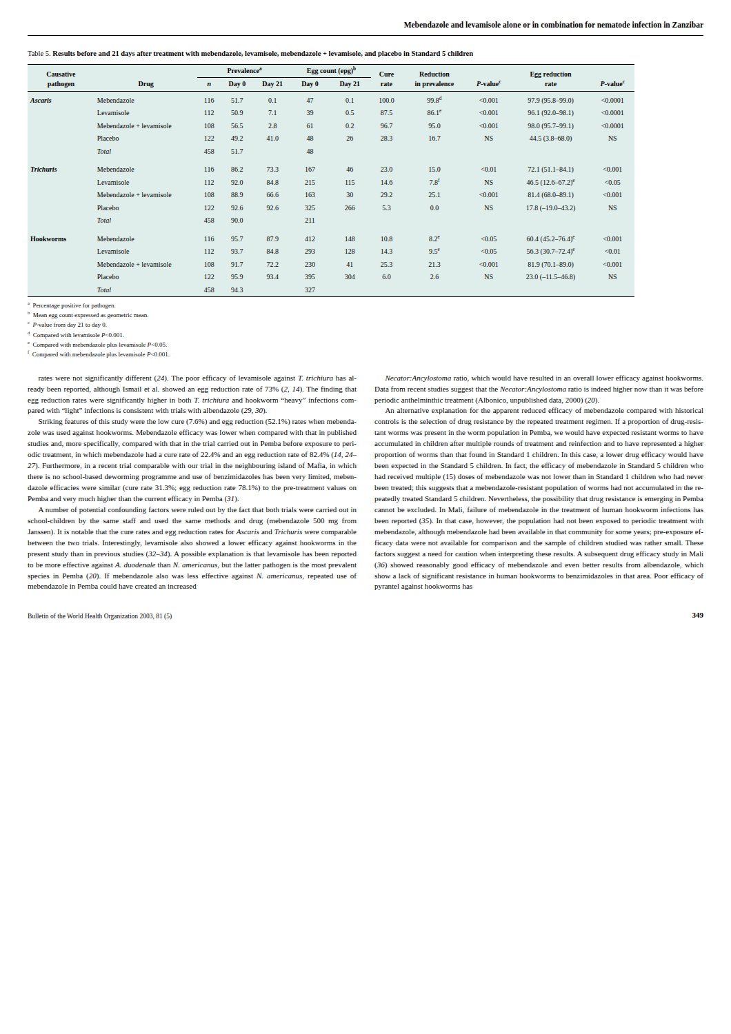Mebendazole and levamisole alone or in combination for nematode infection in Zanzibar
Table 5. Results before and 21 days after treatment with mebendazole, levamisole, mebendazole + levamisole, and placebo in Standard 5 children
| Causative pathogen | Drug | Prevalence a | Egg count (epg) b | Cure rate | Reduction in prevalence | P -value c | Egg reduction rate | P -value c |
| --- | --- | --- | --- | --- | --- | --- | --- | --- |
| n | Day 0 | Day 21 | Day 0 | Day 21 |
| Ascaris | Mebendazole | 116 | 51.7 | 0.1 | 47 | 0.1 | 100.0 | 99.8 d | <0.001 | 97.9 (95.8–99.0) | <0.0001 |
| | Levamisole | 112 | 50.9 | 7.1 | 39 | 0.5 | 87.5 | 86.1 e | <0.001 | 96.1 (92.0–98.1) | <0.0001 |
| | Mebendazole + levamisole | 108 | 56.5 | 2.8 | 61 | 0.2 | 96.7 | 95.0 | <0.001 | 98.0 (95.7–99.1) | <0.0001 |
| | Placebo | 122 | 49.2 | 41.0 | 48 | 26 | 28.3 | 16.7 | NS | 44.5 (3.8–68.0) | NS |
| | Total | 458 | 51.7 | | 48 | | | | | | |
| Trichuris | Mebendazole | 116 | 86.2 | 73.3 | 167 | 46 | 23.0 | 15.0 | <0.01 | 72.1 (51.1–84.1) | <0.001 |
| | Levamisole | 112 | 92.0 | 84.8 | 215 | 115 | 14.6 | 7.8 f | NS | 46.5 (12.6–67.2) e | <0.05 |
| | Mebendazole + levamisole | 108 | 88.9 | 66.6 | 163 | 30 | 29.2 | 25.1 | <0.001 | 81.4 (68.0–89.1) | <0.001 |
| | Placebo | 122 | 92.6 | 92.6 | 325 | 266 | 5.3 | 0.0 | NS | 17.8 (–19.0–43.2) | NS |
| | Total | 458 | 90.0 | | 211 | | | | | | |
| Hookworms | Mebendazole | 116 | 95.7 | 87.9 | 412 | 148 | 10.8 | 8.2 e | <0.05 | 60.4 (45.2–76.4) e | <0.001 |
| | Levamisole | 112 | 93.7 | 84.8 | 293 | 128 | 14.3 | 9.5 e | <0.05 | 56.3 (30.7–72.4) e | <0.01 |
| | Mebendazole + levamisole | 108 | 91.7 | 72.2 | 230 | 41 | 25.3 | 21.3 | <0.001 | 81.9 (70.1–89.0) | <0.001 |
| | Placebo | 122 | 95.9 | 93.4 | 395 | 304 | 6.0 | 2.6 | NS | 23.0 (–11.5–46.8) | NS |
| | Total | 458 | 94.3 | | 327 | | | | | | |
a Percentage positive for pathogen.
b Mean egg count expressed as geometric mean.
c P-value from day 21 to day 0.
d Compared with levamisole P<0.001.
e Compared with mebendazole plus levamisole P<0.05.
f Compared with mebendazole plus levamisole P<0.001.
rates were not significantly different (24). The poor efficacy of levamisole against T. trichiura has already been reported, although Ismail et al. showed an egg reduction rate of 73% (2, 14). The finding that egg reduction rates were significantly higher in both T. trichiura and hookworm “heavy” infections compared with “light” infections is consistent with trials with albendazole (29, 30).
Striking features of this study were the low cure (7.6%) and egg reduction (52.1%) rates when mebendazole was used against hookworms. Mebendazole efficacy was lower when compared with that in published studies and, more specifically, compared with that in the trial carried out in Pemba before exposure to periodic treatment, in which mebendazole had a cure rate of 22.4% and an egg reduction rate of 82.4% (14, 24–27). Furthermore, in a recent trial comparable with our trial in the neighbouring island of Mafia, in which there is no school-based deworming programme and use of benzimidazoles has been very limited, mebendazole efficacies were similar (cure rate 31.3%; egg reduction rate 78.1%) to the pre-treatment values on Pemba and very much higher than the current efficacy in Pemba (31).
A number of potential confounding factors were ruled out by the fact that both trials were carried out in school-children by the same staff and used the same methods and drug (mebendazole 500 mg from Janssen). It is notable that the cure rates and egg reduction rates for Ascaris and Trichuris were comparable between the two trials. Interestingly, levamisole also showed a lower efficacy against hookworms in the present study than in previous studies (32–34). A possible explanation is that levamisole has been reported to be more effective against A. duodenale than N. americanus, but the latter pathogen is the most prevalent species in Pemba (20). If mebendazole also was less effective against N. americanus, repeated use of mebendazole in Pemba could have created an increased
Necator:Ancylostoma ratio, which would have resulted in an overall lower efficacy against hookworms. Data from recent studies suggest that the Necator:Ancylostoma ratio is indeed higher now than it was before periodic anthelminthic treatment (Albonico, unpublished data, 2000) (20).
An alternative explanation for the apparent reduced efficacy of mebendazole compared with historical controls is the selection of drug resistance by the repeated treatment regimen. If a proportion of drug-resistant worms was present in the worm population in Pemba, we would have expected resistant worms to have accumulated in children after multiple rounds of treatment and reinfection and to have represented a higher proportion of worms than that found in Standard 1 children. In this case, a lower drug efficacy would have been expected in the Standard 5 children. In fact, the efficacy of mebendazole in Standard 5 children who had received multiple (15) doses of mebendazole was not lower than in Standard 1 children who had never been treated; this suggests that a mebendazole-resistant population of worms had not accumulated in the repeatedly treated Standard 5 children. Nevertheless, the possibility that drug resistance is emerging in Pemba cannot be excluded. In Mali, failure of mebendazole in the treatment of human hookworm infections has been reported (35). In that case, however, the population had not been exposed to periodic treatment with mebendazole, although mebendazole had been available in that community for some years; pre-exposure efficacy data were not available for comparison and the sample of children studied was rather small. These factors suggest a need for caution when interpreting these results. A subsequent drug efficacy study in Mali (36) showed reasonably good efficacy of mebendazole and even better results from albendazole, which show a lack of significant resistance in human hookworms to benzimidazoles in that area. Poor efficacy of pyrantel against hookworms has
Bulletin of the World Health Organization 2003, 81 (5)
349